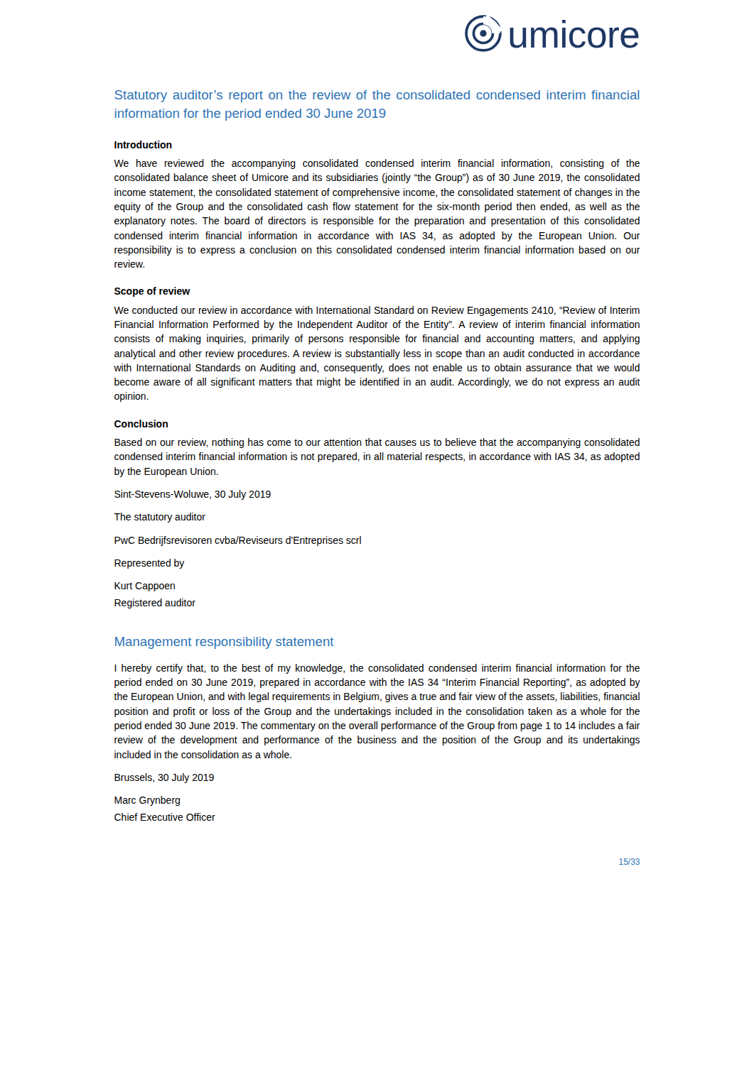umicore
Statutory auditor’s report on the review of the consolidated condensed interim financial information for the period ended 30 June 2019
Introduction
We have reviewed the accompanying consolidated condensed interim financial information, consisting of the consolidated balance sheet of Umicore and its subsidiaries (jointly “the Group”) as of 30 June 2019, the consolidated income statement, the consolidated statement of comprehensive income, the consolidated statement of changes in the equity of the Group and the consolidated cash flow statement for the six-month period then ended, as well as the explanatory notes. The board of directors is responsible for the preparation and presentation of this consolidated condensed interim financial information in accordance with IAS 34, as adopted by the European Union. Our responsibility is to express a conclusion on this consolidated condensed interim financial information based on our review.
Scope of review
We conducted our review in accordance with International Standard on Review Engagements 2410, “Review of Interim Financial Information Performed by the Independent Auditor of the Entity”. A review of interim financial information consists of making inquiries, primarily of persons responsible for financial and accounting matters, and applying analytical and other review procedures. A review is substantially less in scope than an audit conducted in accordance with International Standards on Auditing and, consequently, does not enable us to obtain assurance that we would become aware of all significant matters that might be identified in an audit. Accordingly, we do not express an audit opinion.
Conclusion
Based on our review, nothing has come to our attention that causes us to believe that the accompanying consolidated condensed interim financial information is not prepared, in all material respects, in accordance with IAS 34, as adopted by the European Union.
Sint-Stevens-Woluwe, 30 July 2019
The statutory auditor
PwC Bedrijfsrevisoren cvba/Reviseurs d'Entreprises scrl
Represented by
Kurt Cappoen
Registered auditor
Management responsibility statement
I hereby certify that, to the best of my knowledge, the consolidated condensed interim financial information for the period ended on 30 June 2019, prepared in accordance with the IAS 34 “Interim Financial Reporting”, as adopted by the European Union, and with legal requirements in Belgium, gives a true and fair view of the assets, liabilities, financial position and profit or loss of the Group and the undertakings included in the consolidation taken as a whole for the period ended 30 June 2019. The commentary on the overall performance of the Group from page 1 to 14 includes a fair review of the development and performance of the business and the position of the Group and its undertakings included in the consolidation as a whole.
Brussels, 30 July 2019
Marc Grynberg
Chief Executive Officer
15/33